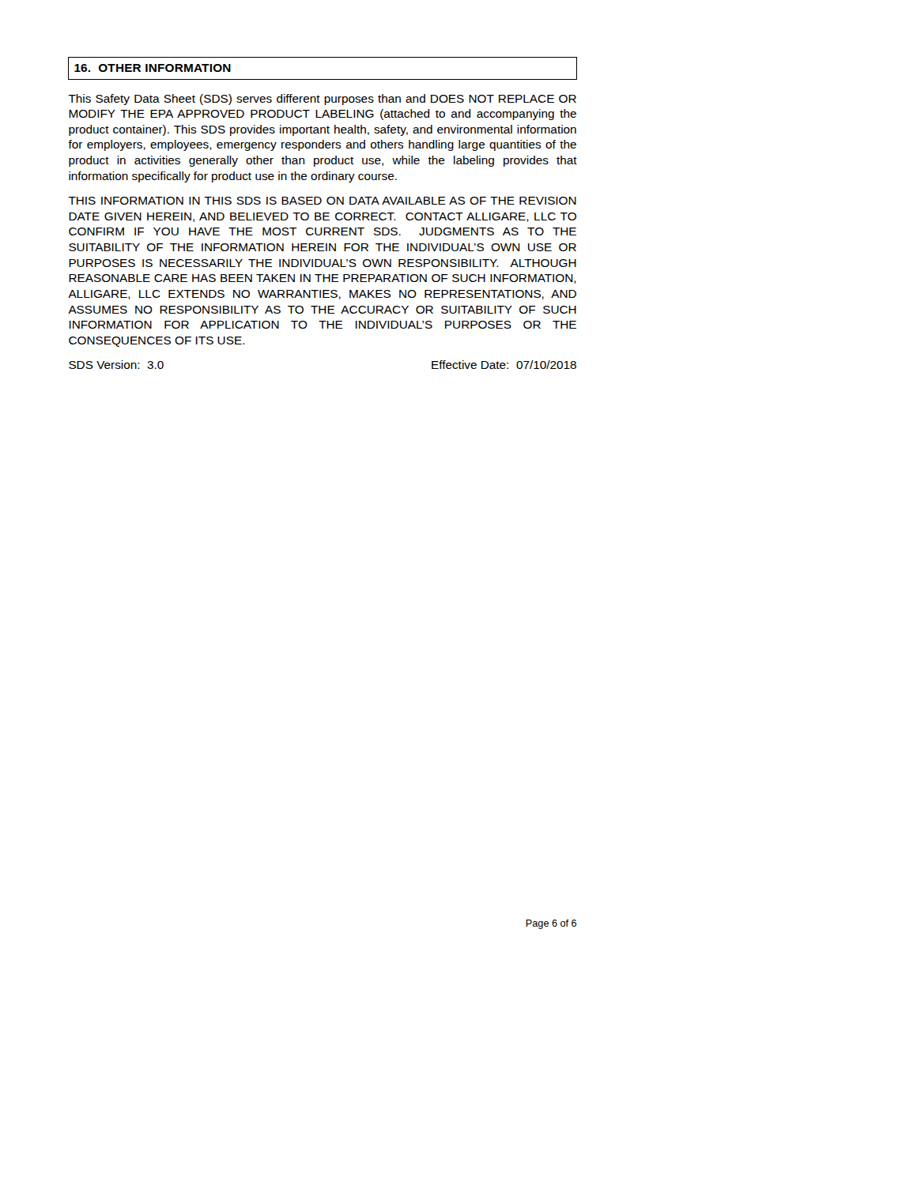16. OTHER INFORMATION
This Safety Data Sheet (SDS) serves different purposes than and DOES NOT REPLACE OR MODIFY THE EPA APPROVED PRODUCT LABELING (attached to and accompanying the product container). This SDS provides important health, safety, and environmental information for employers, employees, emergency responders and others handling large quantities of the product in activities generally other than product use, while the labeling provides that information specifically for product use in the ordinary course.
THIS INFORMATION IN THIS SDS IS BASED ON DATA AVAILABLE AS OF THE REVISION DATE GIVEN HEREIN, AND BELIEVED TO BE CORRECT. CONTACT ALLIGARE, LLC TO CONFIRM IF YOU HAVE THE MOST CURRENT SDS. JUDGMENTS AS TO THE SUITABILITY OF THE INFORMATION HEREIN FOR THE INDIVIDUAL’S OWN USE OR PURPOSES IS NECESSARILY THE INDIVIDUAL’S OWN RESPONSIBILITY. ALTHOUGH REASONABLE CARE HAS BEEN TAKEN IN THE PREPARATION OF SUCH INFORMATION, ALLIGARE, LLC EXTENDS NO WARRANTIES, MAKES NO REPRESENTATIONS, AND ASSUMES NO RESPONSIBILITY AS TO THE ACCURACY OR SUITABILITY OF SUCH INFORMATION FOR APPLICATION TO THE INDIVIDUAL’S PURPOSES OR THE CONSEQUENCES OF ITS USE.
SDS Version: 3.0 Effective Date: 07/10/2018
Page 6 of 6